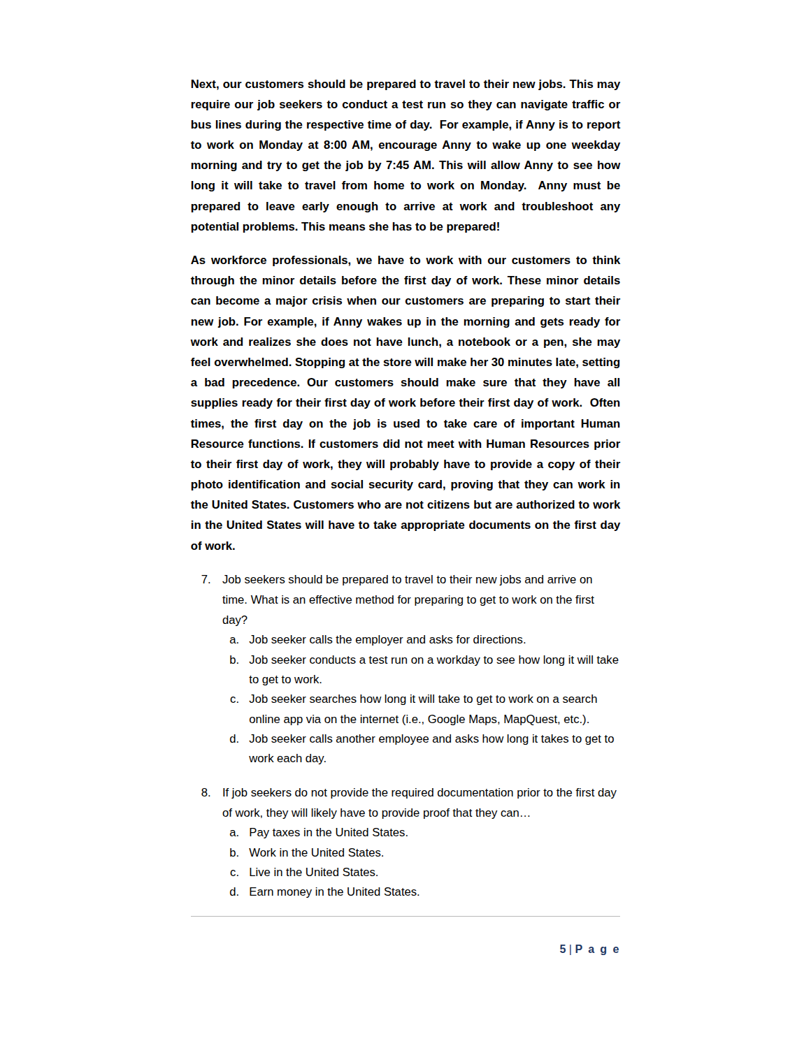Next, our customers should be prepared to travel to their new jobs. This may require our job seekers to conduct a test run so they can navigate traffic or bus lines during the respective time of day. For example, if Anny is to report to work on Monday at 8:00 AM, encourage Anny to wake up one weekday morning and try to get the job by 7:45 AM. This will allow Anny to see how long it will take to travel from home to work on Monday. Anny must be prepared to leave early enough to arrive at work and troubleshoot any potential problems. This means she has to be prepared!
As workforce professionals, we have to work with our customers to think through the minor details before the first day of work. These minor details can become a major crisis when our customers are preparing to start their new job. For example, if Anny wakes up in the morning and gets ready for work and realizes she does not have lunch, a notebook or a pen, she may feel overwhelmed. Stopping at the store will make her 30 minutes late, setting a bad precedence. Our customers should make sure that they have all supplies ready for their first day of work before their first day of work. Often times, the first day on the job is used to take care of important Human Resource functions. If customers did not meet with Human Resources prior to their first day of work, they will probably have to provide a copy of their photo identification and social security card, proving that they can work in the United States. Customers who are not citizens but are authorized to work in the United States will have to take appropriate documents on the first day of work.
Job seekers should be prepared to travel to their new jobs and arrive on time. What is an effective method for preparing to get to work on the first day?
Job seeker calls the employer and asks for directions.
Job seeker conducts a test run on a workday to see how long it will take to get to work.
Job seeker searches how long it will take to get to work on a search online app via on the internet (i.e., Google Maps, MapQuest, etc.).
Job seeker calls another employee and asks how long it takes to get to work each day.
If job seekers do not provide the required documentation prior to the first day of work, they will likely have to provide proof that they can…
Pay taxes in the United States.
Work in the United States.
Live in the United States.
Earn money in the United States.
5 | P a g e